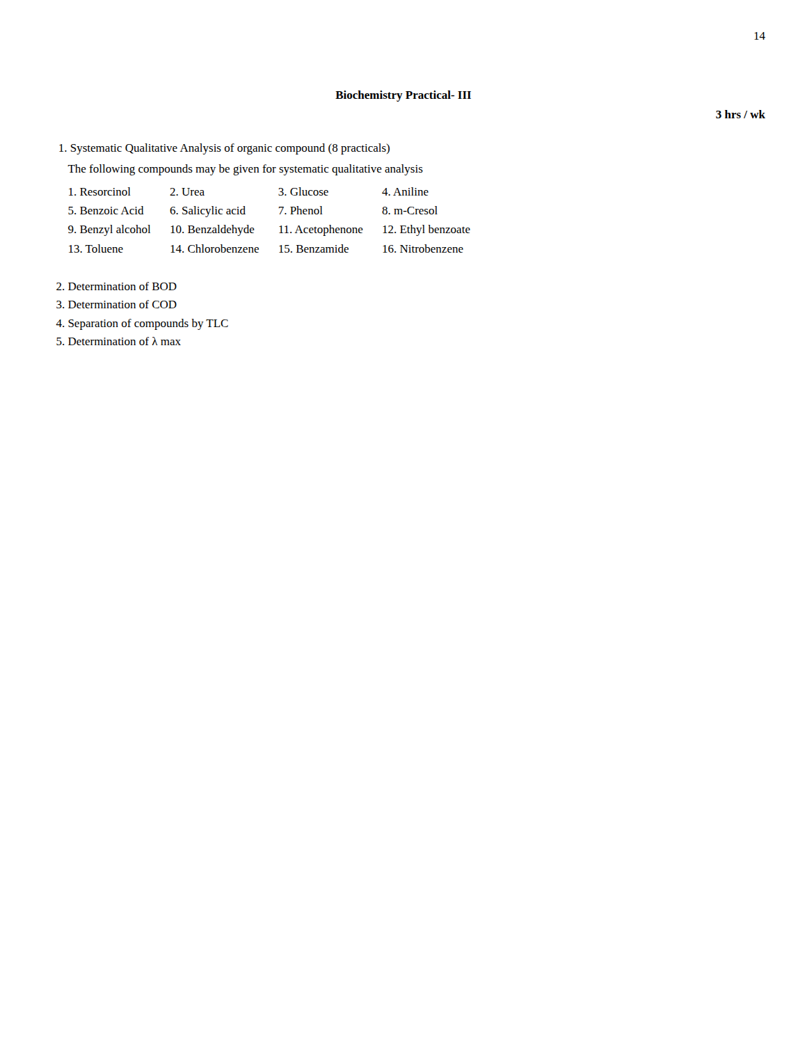14
Biochemistry Practical- III
3 hrs / wk
Systematic Qualitative Analysis of organic compound (8 practicals)
The following compounds may be given for systematic qualitative analysis
| 1. Resorcinol | 2. Urea | 3. Glucose | 4. Aniline |
| 5. Benzoic Acid | 6. Salicylic acid | 7. Phenol | 8. m-Cresol |
| 9. Benzyl alcohol | 10. Benzaldehyde | 11. Acetophenone | 12. Ethyl benzoate |
| 13. Toluene | 14. Chlorobenzene | 15. Benzamide | 16. Nitrobenzene |
2. Determination of BOD
3. Determination of COD
4. Separation of compounds by TLC
5. Determination of λ max